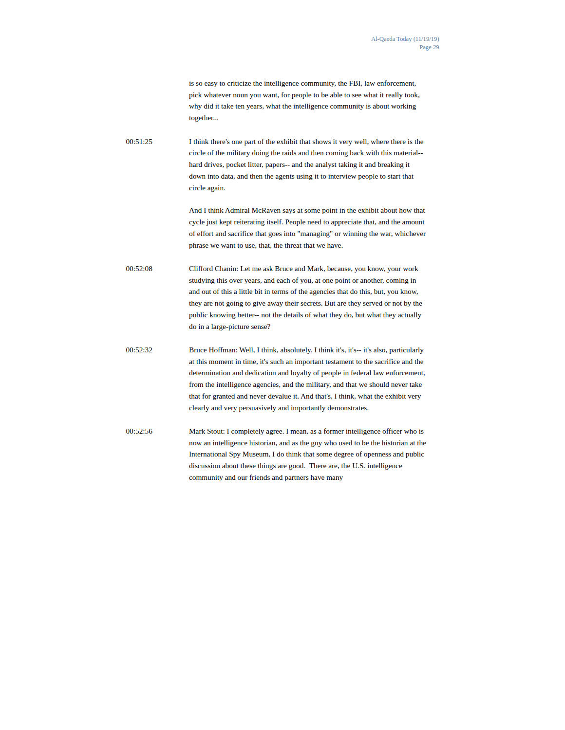Al-Qaeda Today (11/19/19)
Page 29
00:00:00
is so easy to criticize the intelligence community, the FBI, law enforcement, pick whatever noun you want, for people to be able to see what it really took, why did it take ten years, what the intelligence community is about working together...
00:51:25
I think there's one part of the exhibit that shows it very well, where there is the circle of the military doing the raids and then coming back with this material-- hard drives, pocket litter, papers-- and the analyst taking it and breaking it down into data, and then the agents using it to interview people to start that circle again.
And I think Admiral McRaven says at some point in the exhibit about how that cycle just kept reiterating itself. People need to appreciate that, and the amount of effort and sacrifice that goes into "managing" or winning the war, whichever phrase we want to use, that, the threat that we have.
00:52:08
Clifford Chanin: Let me ask Bruce and Mark, because, you know, your work studying this over years, and each of you, at one point or another, coming in and out of this a little bit in terms of the agencies that do this, but, you know, they are not going to give away their secrets. But are they served or not by the public knowing better-- not the details of what they do, but what they actually do in a large-picture sense?
00:52:32
Bruce Hoffman: Well, I think, absolutely. I think it's, it's-- it's also, particularly at this moment in time, it's such an important testament to the sacrifice and the determination and dedication and loyalty of people in federal law enforcement, from the intelligence agencies, and the military, and that we should never take that for granted and never devalue it. And that's, I think, what the exhibit very clearly and very persuasively and importantly demonstrates.
00:52:56
Mark Stout: I completely agree. I mean, as a former intelligence officer who is now an intelligence historian, and as the guy who used to be the historian at the International Spy Museum, I do think that some degree of openness and public discussion about these things are good. There are, the U.S. intelligence community and our friends and partners have many